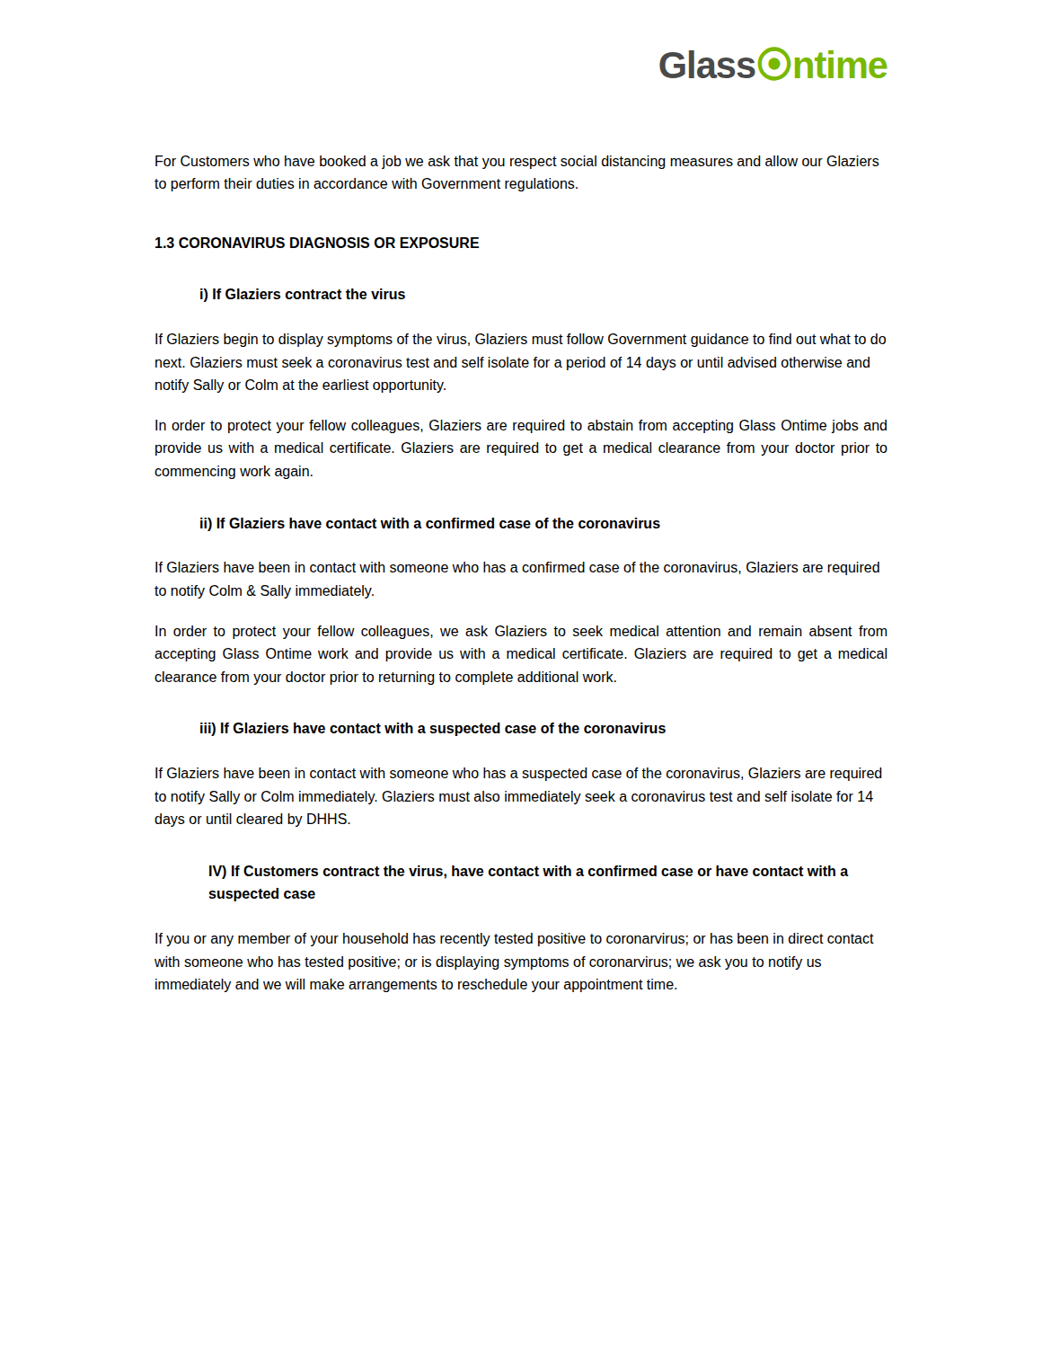Glass⦿ntime
For Customers who have booked a job we ask that you respect social distancing measures and allow our Glaziers to perform their duties in accordance with Government regulations.
1.3 CORONAVIRUS DIAGNOSIS OR EXPOSURE
i) If Glaziers contract the virus
If Glaziers begin to display symptoms of the virus, Glaziers must follow Government guidance to find out what to do next. Glaziers must seek a coronavirus test and self isolate for a period of 14 days or until advised otherwise and notify Sally or Colm at the earliest opportunity.
In order to protect your fellow colleagues, Glaziers are required to abstain from accepting Glass Ontime jobs and provide us with a medical certificate. Glaziers are required to get a medical clearance from your doctor prior to commencing work again.
ii) If Glaziers have contact with a confirmed case of the coronavirus
If Glaziers have been in contact with someone who has a confirmed case of the coronavirus, Glaziers are required to notify Colm & Sally immediately.
In order to protect your fellow colleagues, we ask Glaziers to seek medical attention and remain absent from accepting Glass Ontime work and provide us with a medical certificate. Glaziers are required to get a medical clearance from your doctor prior to returning to complete additional work.
iii) If Glaziers have contact with a suspected case of the coronavirus
If Glaziers have been in contact with someone who has a suspected case of the coronavirus, Glaziers are required to notify Sally or Colm immediately. Glaziers must also immediately seek a coronavirus test and self isolate for 14 days or until cleared by DHHS.
IV) If Customers contract the virus, have contact with a confirmed case or have contact with a suspected case
If you or any member of your household has recently tested positive to coronarvirus; or has been in direct contact with someone who has tested positive; or is displaying symptoms of coronarvirus; we ask you to notify us immediately and we will make arrangements to reschedule your appointment time.